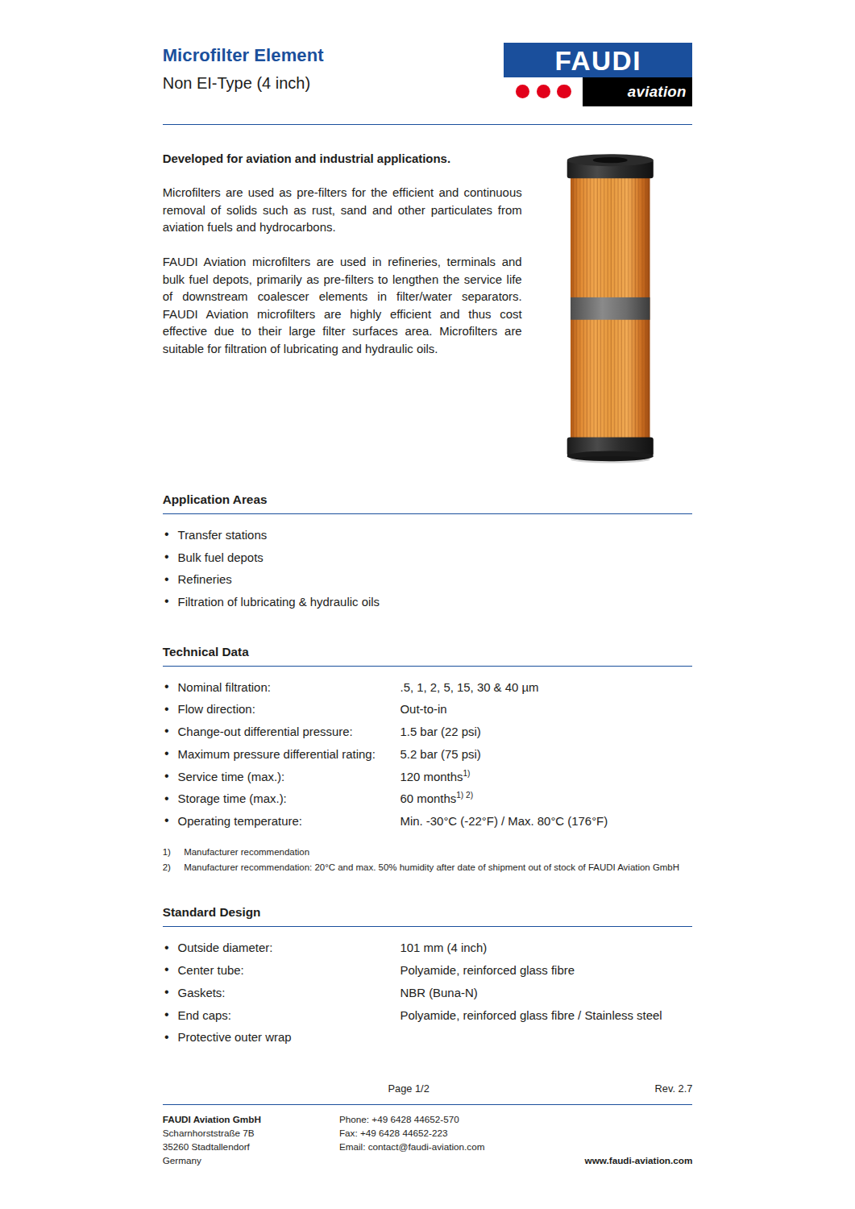Microfilter Element
Non EI-Type (4 inch)
FAUDI
aviation
Developed for aviation and industrial applications.
Microfilters are used as pre-filters for the efficient and continuous removal of solids such as rust, sand and other particulates from aviation fuels and hydrocarbons.
FAUDI Aviation microfilters are used in refineries, terminals and bulk fuel depots, primarily as pre-filters to lengthen the service life of downstream coalescer elements in filter/water separators. FAUDI Aviation microfilters are highly efficient and thus cost effective due to their large filter surfaces area. Microfilters are suitable for filtration of lubricating and hydraulic oils.
Application Areas
Transfer stations
Bulk fuel depots
Refineries
Filtration of lubricating & hydraulic oils
Technical Data
Nominal filtration:.5, 1, 2, 5, 15, 30 & 40 µm
Flow direction: Out-to-in
Change-out differential pressure: 1.5 bar (22 psi)
Maximum pressure differential rating: 5.2 bar (75 psi)
Service time (max.): 120 months1)
Storage time (max.): 60 months1) 2)
Operating temperature: Min. -30°C (-22°F) / Max. 80°C (176°F)
1) Manufacturer recommendation
2) Manufacturer recommendation: 20°C and max. 50% humidity after date of shipment out of stock of FAUDI Aviation GmbH
Standard Design
Outside diameter: 101 mm (4 inch)
Center tube: Polyamide, reinforced glass fibre
Gaskets: NBR (Buna-N)
End caps: Polyamide, reinforced glass fibre / Stainless steel
Protective outer wrap
Page 1/2 Rev. 2.7
FAUDI Aviation GmbH Scharnhorststraße 7B
35260 Stadtallendorf
Germany
Phone: +49 6428 44652-570
Fax: +49 6428 44652-223
Email: contact@faudi-aviation.com
www.faudi-aviation.com